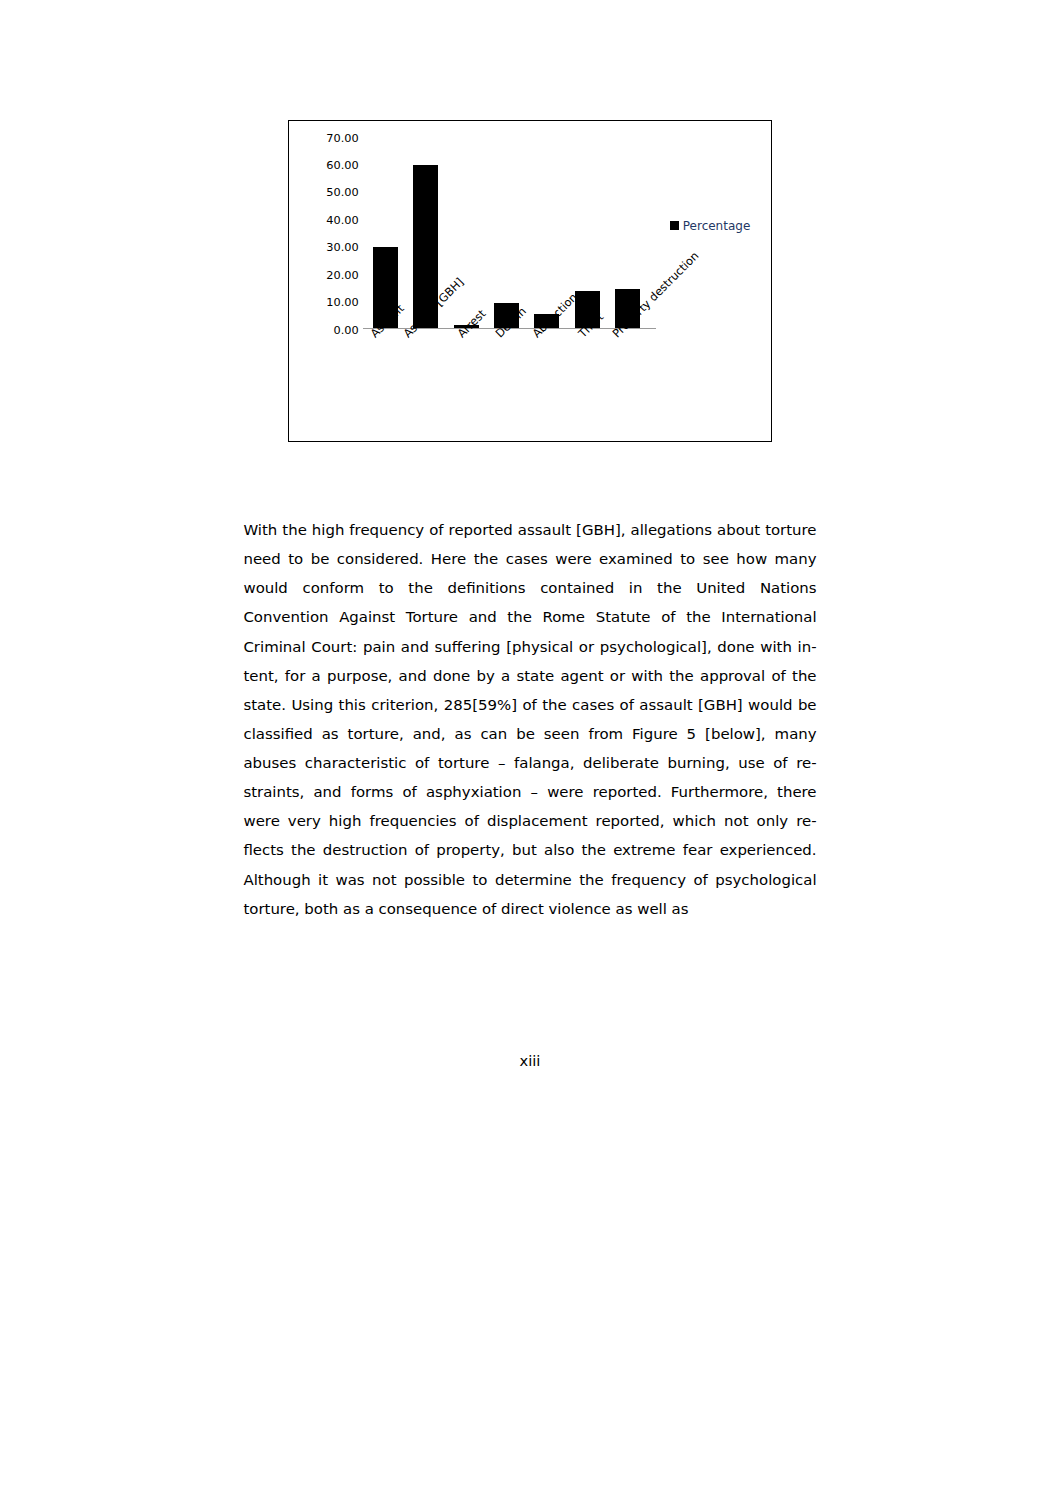70.00 60.00 50.00 40.00 30.00 20.00 10.00 0.00
Percentage
Assault Assault [GBH] Arrest Detain Abduction Theft Property destruction
With the high frequency of reported assault [GBH], allegations about torture need to be considered. Here the cases were examined to see how many would conform to the definitions contained in the United Nations Convention Against Torture and the Rome Statute of the International Criminal Court: pain and suffering [physical or psychological], done with intent, for a purpose, and done by a state agent or with the approval of the state. Using this criterion, 285[59%] of the cases of assault [GBH] would be classified as torture, and, as can be seen from Figure 5 [below], many abuses characteristic of torture – falanga, deliberate burning, use of restraints, and forms of asphyxiation – were reported. Furthermore, there were very high frequencies of displacement reported, which not only reflects the destruction of property, but also the extreme fear experienced. Although it was not possible to determine the frequency of psychological torture, both as a consequence of direct violence as well as
xiii